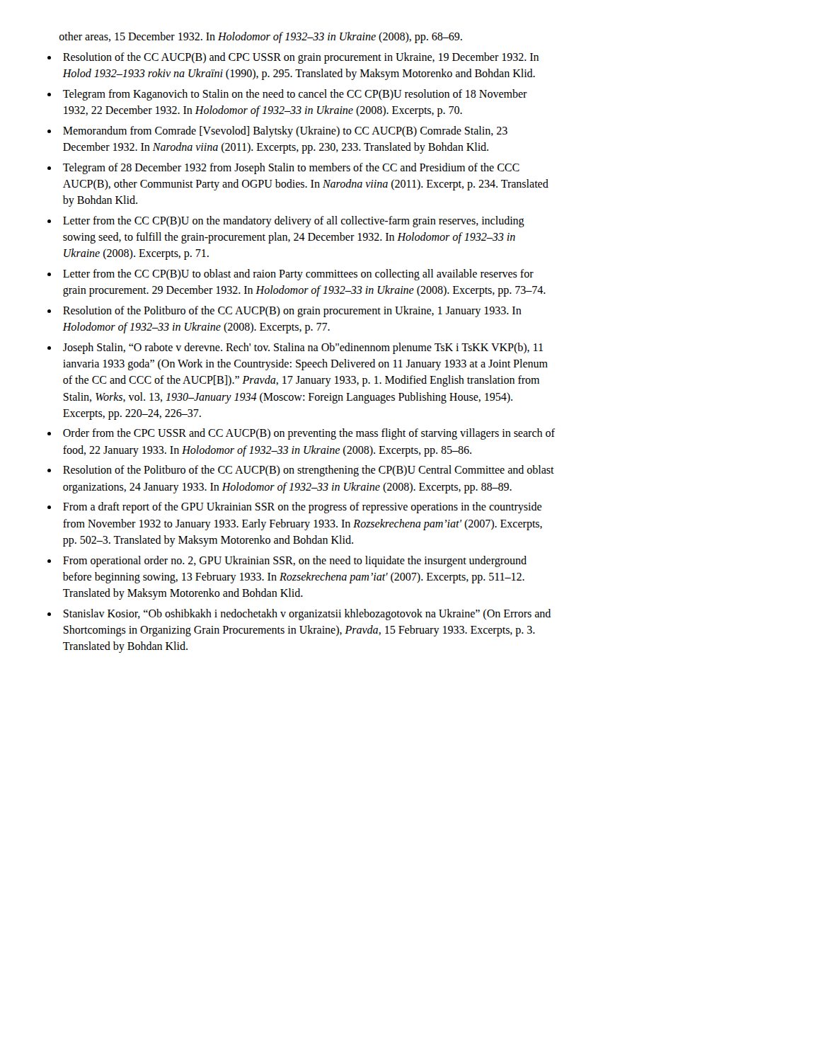other areas, 15 December 1932. In Holodomor of 1932–33 in Ukraine (2008), pp. 68–69.
Resolution of the CC AUCP(B) and CPC USSR on grain procurement in Ukraine, 19 December 1932. In Holod 1932–1933 rokiv na Ukraïni (1990), p. 295. Translated by Maksym Motorenko and Bohdan Klid.
Telegram from Kaganovich to Stalin on the need to cancel the CC CP(B)U resolution of 18 November 1932, 22 December 1932. In Holodomor of 1932–33 in Ukraine (2008). Excerpts, p. 70.
Memorandum from Comrade [Vsevolod] Balytsky (Ukraine) to CC AUCP(B) Comrade Stalin, 23 December 1932. In Narodna viina (2011). Excerpts, pp. 230, 233. Translated by Bohdan Klid.
Telegram of 28 December 1932 from Joseph Stalin to members of the CC and Presidium of the CCC AUCP(B), other Communist Party and OGPU bodies. In Narodna viina (2011). Excerpt, p. 234. Translated by Bohdan Klid.
Letter from the CC CP(B)U on the mandatory delivery of all collective-farm grain reserves, including sowing seed, to fulfill the grain-procurement plan, 24 December 1932. In Holodomor of 1932–33 in Ukraine (2008). Excerpts, p. 71.
Letter from the CC CP(B)U to oblast and raion Party committees on collecting all available reserves for grain procurement. 29 December 1932. In Holodomor of 1932–33 in Ukraine (2008). Excerpts, pp. 73–74.
Resolution of the Politburo of the CC AUCP(B) on grain procurement in Ukraine, 1 January 1933. In Holodomor of 1932–33 in Ukraine (2008). Excerpts, p. 77.
Joseph Stalin, “O rabote v derevne. Rech' tov. Stalina na Ob"edinennom plenume TsK i TsKK VKP(b), 11 ianvaria 1933 goda” (On Work in the Countryside: Speech Delivered on 11 January 1933 at a Joint Plenum of the CC and CCC of the AUCP[B]).” Pravda, 17 January 1933, p. 1. Modified English translation from Stalin, Works, vol. 13, 1930–January 1934 (Moscow: Foreign Languages Publishing House, 1954). Excerpts, pp. 220–24, 226–37.
Order from the CPC USSR and CC AUCP(B) on preventing the mass flight of starving villagers in search of food, 22 January 1933. In Holodomor of 1932–33 in Ukraine (2008). Excerpts, pp. 85–86.
Resolution of the Politburo of the CC AUCP(B) on strengthening the CP(B)U Central Committee and oblast organizations, 24 January 1933. In Holodomor of 1932–33 in Ukraine (2008). Excerpts, pp. 88–89.
From a draft report of the GPU Ukrainian SSR on the progress of repressive operations in the countryside from November 1932 to January 1933. Early February 1933. In Rozsekrechena pam’iat' (2007). Excerpts, pp. 502–3. Translated by Maksym Motorenko and Bohdan Klid.
From operational order no. 2, GPU Ukrainian SSR, on the need to liquidate the insurgent underground before beginning sowing, 13 February 1933. In Rozsekrechena pam’iat' (2007). Excerpts, pp. 511–12. Translated by Maksym Motorenko and Bohdan Klid.
Stanislav Kosior, “Ob oshibkakh i nedochetakh v organizatsii khlebozagotovok na Ukraine” (On Errors and Shortcomings in Organizing Grain Procurements in Ukraine), Pravda, 15 February 1933. Excerpts, p. 3. Translated by Bohdan Klid.